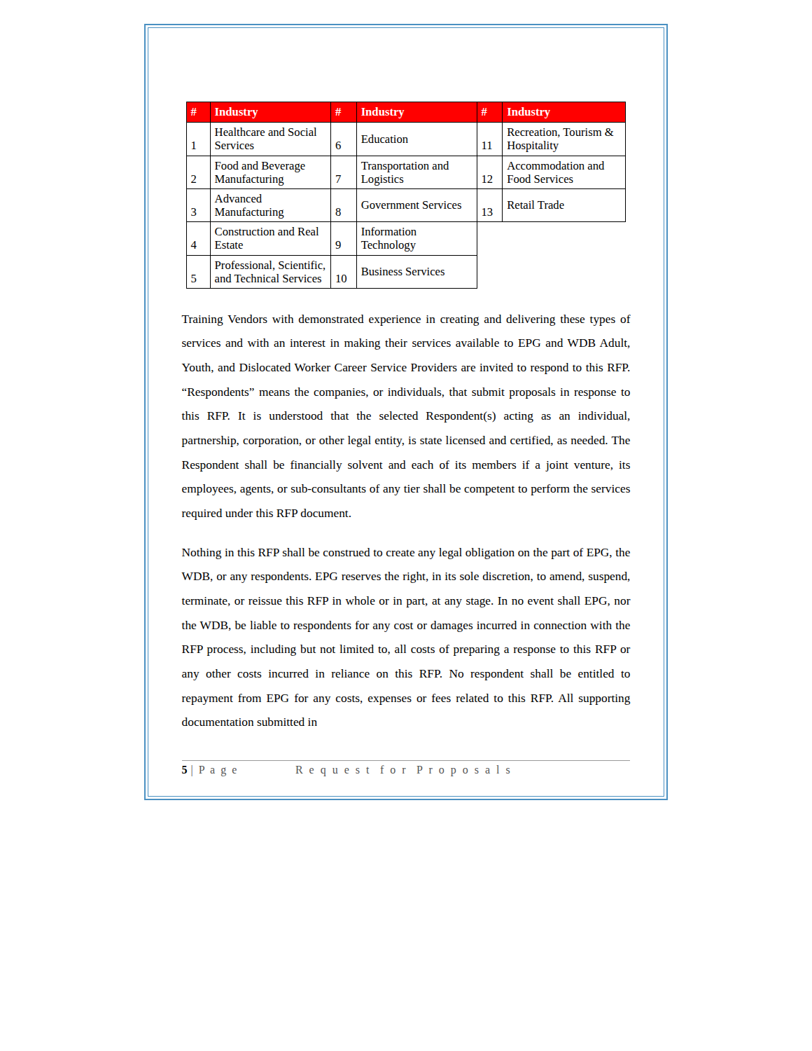| # | Industry | # | Industry | # | Industry |
| --- | --- | --- | --- | --- | --- |
| 1 | Healthcare and Social Services | 6 | Education | 11 | Recreation, Tourism & Hospitality |
| 2 | Food and Beverage Manufacturing | 7 | Transportation and Logistics | 12 | Accommodation and Food Services |
| 3 | Advanced Manufacturing | 8 | Government Services | 13 | Retail Trade |
| 4 | Construction and Real Estate | 9 | Information Technology | | |
| 5 | Professional, Scientific, and Technical Services | 10 | Business Services | | |
Training Vendors with demonstrated experience in creating and delivering these types of services and with an interest in making their services available to EPG and WDB Adult, Youth, and Dislocated Worker Career Service Providers are invited to respond to this RFP. “Respondents” means the companies, or individuals, that submit proposals in response to this RFP. It is understood that the selected Respondent(s) acting as an individual, partnership, corporation, or other legal entity, is state licensed and certified, as needed. The Respondent shall be financially solvent and each of its members if a joint venture, its employees, agents, or sub-consultants of any tier shall be competent to perform the services required under this RFP document.
Nothing in this RFP shall be construed to create any legal obligation on the part of EPG, the WDB, or any respondents. EPG reserves the right, in its sole discretion, to amend, suspend, terminate, or reissue this RFP in whole or in part, at any stage. In no event shall EPG, nor the WDB, be liable to respondents for any cost or damages incurred in connection with the RFP process, including but not limited to, all costs of preparing a response to this RFP or any other costs incurred in reliance on this RFP. No respondent shall be entitled to repayment from EPG for any costs, expenses or fees related to this RFP. All supporting documentation submitted in
5 | P a g e
R e q u e s t f o r P r o p o s a l s